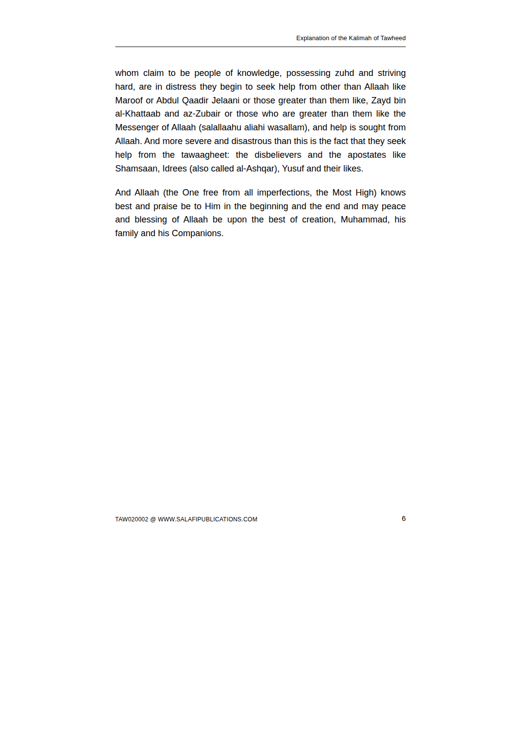Explanation of the Kalimah of Tawheed
whom claim to be people of knowledge, possessing zuhd and striving hard, are in distress they begin to seek help from other than Allaah like Maroof or Abdul Qaadir Jelaani or those greater than them like, Zayd bin al-Khattaab and az-Zubair or those who are greater than them like the Messenger of Allaah (salallaahu aliahi wasallam), and help is sought from Allaah. And more severe and disastrous than this is the fact that they seek help from the tawaagheet: the disbelievers and the apostates like Shamsaan, Idrees (also called al-Ashqar), Yusuf and their likes.
And Allaah (the One free from all imperfections, the Most High) knows best and praise be to Him in the beginning and the end and may peace and blessing of Allaah be upon the best of creation, Muhammad, his family and his Companions.
TAW020002 @ WWW.SALAFIPUBLICATIONS.COM 6